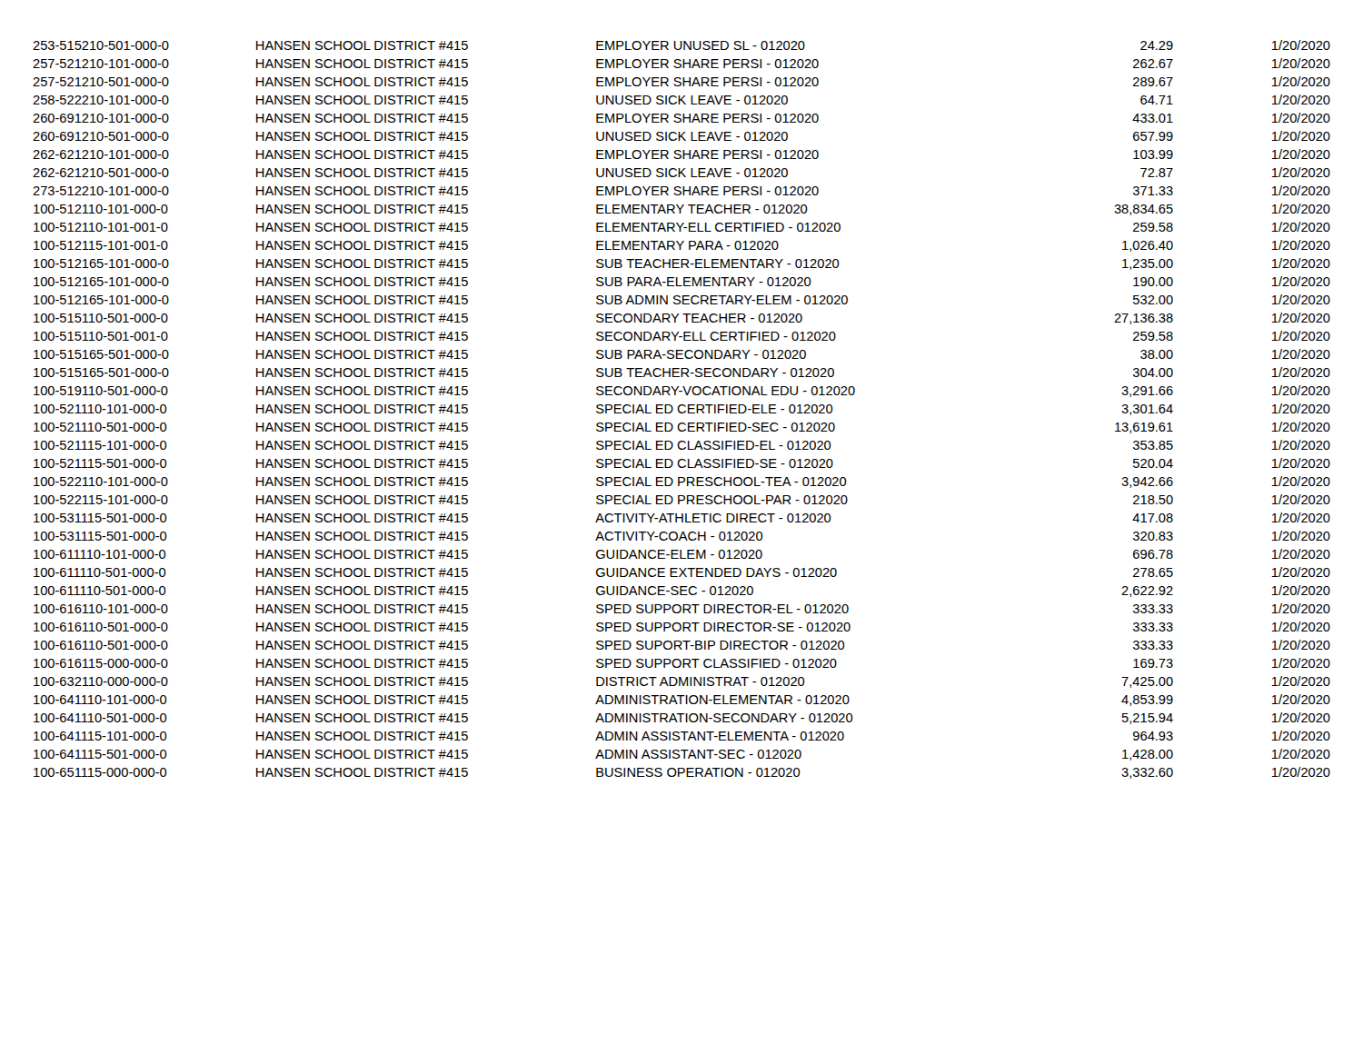| 253-515210-501-000-0 | HANSEN SCHOOL DISTRICT #415 | EMPLOYER UNUSED SL - 012020 | 24.29 | 1/20/2020 |
| 257-521210-101-000-0 | HANSEN SCHOOL DISTRICT #415 | EMPLOYER SHARE PERSI - 012020 | 262.67 | 1/20/2020 |
| 257-521210-501-000-0 | HANSEN SCHOOL DISTRICT #415 | EMPLOYER SHARE PERSI - 012020 | 289.67 | 1/20/2020 |
| 258-522210-101-000-0 | HANSEN SCHOOL DISTRICT #415 | UNUSED SICK LEAVE - 012020 | 64.71 | 1/20/2020 |
| 260-691210-101-000-0 | HANSEN SCHOOL DISTRICT #415 | EMPLOYER SHARE PERSI - 012020 | 433.01 | 1/20/2020 |
| 260-691210-501-000-0 | HANSEN SCHOOL DISTRICT #415 | UNUSED SICK LEAVE - 012020 | 657.99 | 1/20/2020 |
| 262-621210-101-000-0 | HANSEN SCHOOL DISTRICT #415 | EMPLOYER SHARE PERSI - 012020 | 103.99 | 1/20/2020 |
| 262-621210-501-000-0 | HANSEN SCHOOL DISTRICT #415 | UNUSED SICK LEAVE - 012020 | 72.87 | 1/20/2020 |
| 273-512210-101-000-0 | HANSEN SCHOOL DISTRICT #415 | EMPLOYER SHARE PERSI - 012020 | 371.33 | 1/20/2020 |
| 100-512110-101-000-0 | HANSEN SCHOOL DISTRICT #415 | ELEMENTARY TEACHER - 012020 | 38,834.65 | 1/20/2020 |
| 100-512110-101-001-0 | HANSEN SCHOOL DISTRICT #415 | ELEMENTARY-ELL CERTIFIED - 012020 | 259.58 | 1/20/2020 |
| 100-512115-101-001-0 | HANSEN SCHOOL DISTRICT #415 | ELEMENTARY PARA - 012020 | 1,026.40 | 1/20/2020 |
| 100-512165-101-000-0 | HANSEN SCHOOL DISTRICT #415 | SUB TEACHER-ELEMENTARY - 012020 | 1,235.00 | 1/20/2020 |
| 100-512165-101-000-0 | HANSEN SCHOOL DISTRICT #415 | SUB PARA-ELEMENTARY - 012020 | 190.00 | 1/20/2020 |
| 100-512165-101-000-0 | HANSEN SCHOOL DISTRICT #415 | SUB ADMIN SECRETARY-ELEM - 012020 | 532.00 | 1/20/2020 |
| 100-515110-501-000-0 | HANSEN SCHOOL DISTRICT #415 | SECONDARY TEACHER - 012020 | 27,136.38 | 1/20/2020 |
| 100-515110-501-001-0 | HANSEN SCHOOL DISTRICT #415 | SECONDARY-ELL CERTIFIED - 012020 | 259.58 | 1/20/2020 |
| 100-515165-501-000-0 | HANSEN SCHOOL DISTRICT #415 | SUB PARA-SECONDARY - 012020 | 38.00 | 1/20/2020 |
| 100-515165-501-000-0 | HANSEN SCHOOL DISTRICT #415 | SUB TEACHER-SECONDARY - 012020 | 304.00 | 1/20/2020 |
| 100-519110-501-000-0 | HANSEN SCHOOL DISTRICT #415 | SECONDARY-VOCATIONAL EDU - 012020 | 3,291.66 | 1/20/2020 |
| 100-521110-101-000-0 | HANSEN SCHOOL DISTRICT #415 | SPECIAL ED CERTIFIED-ELE - 012020 | 3,301.64 | 1/20/2020 |
| 100-521110-501-000-0 | HANSEN SCHOOL DISTRICT #415 | SPECIAL ED CERTIFIED-SEC - 012020 | 13,619.61 | 1/20/2020 |
| 100-521115-101-000-0 | HANSEN SCHOOL DISTRICT #415 | SPECIAL ED CLASSIFIED-EL - 012020 | 353.85 | 1/20/2020 |
| 100-521115-501-000-0 | HANSEN SCHOOL DISTRICT #415 | SPECIAL ED CLASSIFIED-SE - 012020 | 520.04 | 1/20/2020 |
| 100-522110-101-000-0 | HANSEN SCHOOL DISTRICT #415 | SPECIAL ED PRESCHOOL-TEA - 012020 | 3,942.66 | 1/20/2020 |
| 100-522115-101-000-0 | HANSEN SCHOOL DISTRICT #415 | SPECIAL ED PRESCHOOL-PAR - 012020 | 218.50 | 1/20/2020 |
| 100-531115-501-000-0 | HANSEN SCHOOL DISTRICT #415 | ACTIVITY-ATHLETIC DIRECT - 012020 | 417.08 | 1/20/2020 |
| 100-531115-501-000-0 | HANSEN SCHOOL DISTRICT #415 | ACTIVITY-COACH - 012020 | 320.83 | 1/20/2020 |
| 100-611110-101-000-0 | HANSEN SCHOOL DISTRICT #415 | GUIDANCE-ELEM - 012020 | 696.78 | 1/20/2020 |
| 100-611110-501-000-0 | HANSEN SCHOOL DISTRICT #415 | GUIDANCE EXTENDED DAYS - 012020 | 278.65 | 1/20/2020 |
| 100-611110-501-000-0 | HANSEN SCHOOL DISTRICT #415 | GUIDANCE-SEC - 012020 | 2,622.92 | 1/20/2020 |
| 100-616110-101-000-0 | HANSEN SCHOOL DISTRICT #415 | SPED SUPPORT DIRECTOR-EL - 012020 | 333.33 | 1/20/2020 |
| 100-616110-501-000-0 | HANSEN SCHOOL DISTRICT #415 | SPED SUPPORT DIRECTOR-SE - 012020 | 333.33 | 1/20/2020 |
| 100-616110-501-000-0 | HANSEN SCHOOL DISTRICT #415 | SPED SUPORT-BIP DIRECTOR - 012020 | 333.33 | 1/20/2020 |
| 100-616115-000-000-0 | HANSEN SCHOOL DISTRICT #415 | SPED SUPPORT CLASSIFIED - 012020 | 169.73 | 1/20/2020 |
| 100-632110-000-000-0 | HANSEN SCHOOL DISTRICT #415 | DISTRICT ADMINISTRAT - 012020 | 7,425.00 | 1/20/2020 |
| 100-641110-101-000-0 | HANSEN SCHOOL DISTRICT #415 | ADMINISTRATION-ELEMENTAR - 012020 | 4,853.99 | 1/20/2020 |
| 100-641110-501-000-0 | HANSEN SCHOOL DISTRICT #415 | ADMINISTRATION-SECONDARY - 012020 | 5,215.94 | 1/20/2020 |
| 100-641115-101-000-0 | HANSEN SCHOOL DISTRICT #415 | ADMIN ASSISTANT-ELEMENTA - 012020 | 964.93 | 1/20/2020 |
| 100-641115-501-000-0 | HANSEN SCHOOL DISTRICT #415 | ADMIN ASSISTANT-SEC - 012020 | 1,428.00 | 1/20/2020 |
| 100-651115-000-000-0 | HANSEN SCHOOL DISTRICT #415 | BUSINESS OPERATION - 012020 | 3,332.60 | 1/20/2020 |